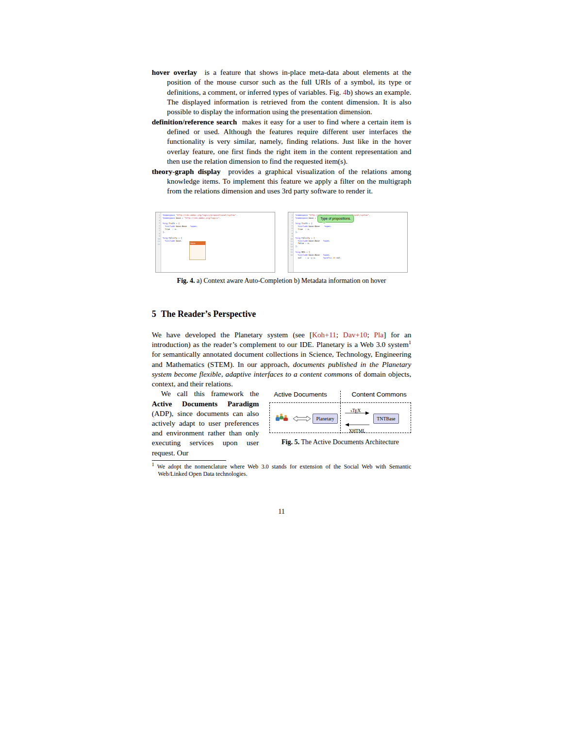hover overlay is a feature that shows in-place meta-data about elements at the position of the mouse cursor such as the full URIs of a symbol, its type or definitions, a comment, or inferred types of variables. Fig. 4b) shows an example. The displayed information is retrieved from the content dimension. It is also possible to display the information using the presentation dimension.
definition/reference search makes it easy for a user to find where a certain item is defined or used. Although the features require different user interfaces the functionality is very similar, namely, finding relations. Just like in the hover overlay feature, one first finds the right item in the content representation and then use the relation dimension to find the requested item(s).
theory-graph display provides a graphical visualization of the relations among knowledge items. To implement this feature we apply a filter on the multigraph from the relations dimension and uses 3rd party software to render it.
1
2
3
4
5
6
7
8
9
10
11
12
%namespace "http://cds.omdoc.org/logics/propositional/syntax". %namespace base = "http://cds.omdoc.org/logics". %sig Truth = { %include base.Base %open. true : o. }. %sig Falsity = { %include base.
base
1
2
3
4
5
6
7
8
9
10
11
12
13
14
15
16
%namespace "http://cds.omdoc.org/logics/propositional/syntax". %namespace base = "http://cds.omdoc.org/logics". %sig Truth = { %include base.Base %open. true : o. }. %sig Falsity = { %include base.Base %open. false : o. }. %sig NEG = { %include base.Base %open. not : o -> o. %prefix 20 not.
Type of propositions.
Fig. 4. a) Context aware Auto-Completion b) Metadata information on hover
5 The Reader’s Perspective
We have developed the Planetary system (see [Koh+11; Dav+10; Pla] for an introduction) as the reader’s complement to our IDE. Planetary is a Web 3.0 system1 for semantically annotated document collections in Science, Technology, Engineering and Mathematics (STEM). In our approach, documents published in the Planetary system become flexible, adaptive interfaces to a content commons of domain objects, context, and their relations.
Active Documents Content Commons
Planetary
TNTBase
s TEX
XHTML
Fig. 5. The Active Documents Architecture
We call this framework the Active Documents Paradigm (ADP), since documents can also actively adapt to user preferences and environment rather than only executing services upon user request. Our
1 We adopt the nomenclature where Web 3.0 stands for extension of the Social Web with Semantic Web/Linked Open Data technologies.
11